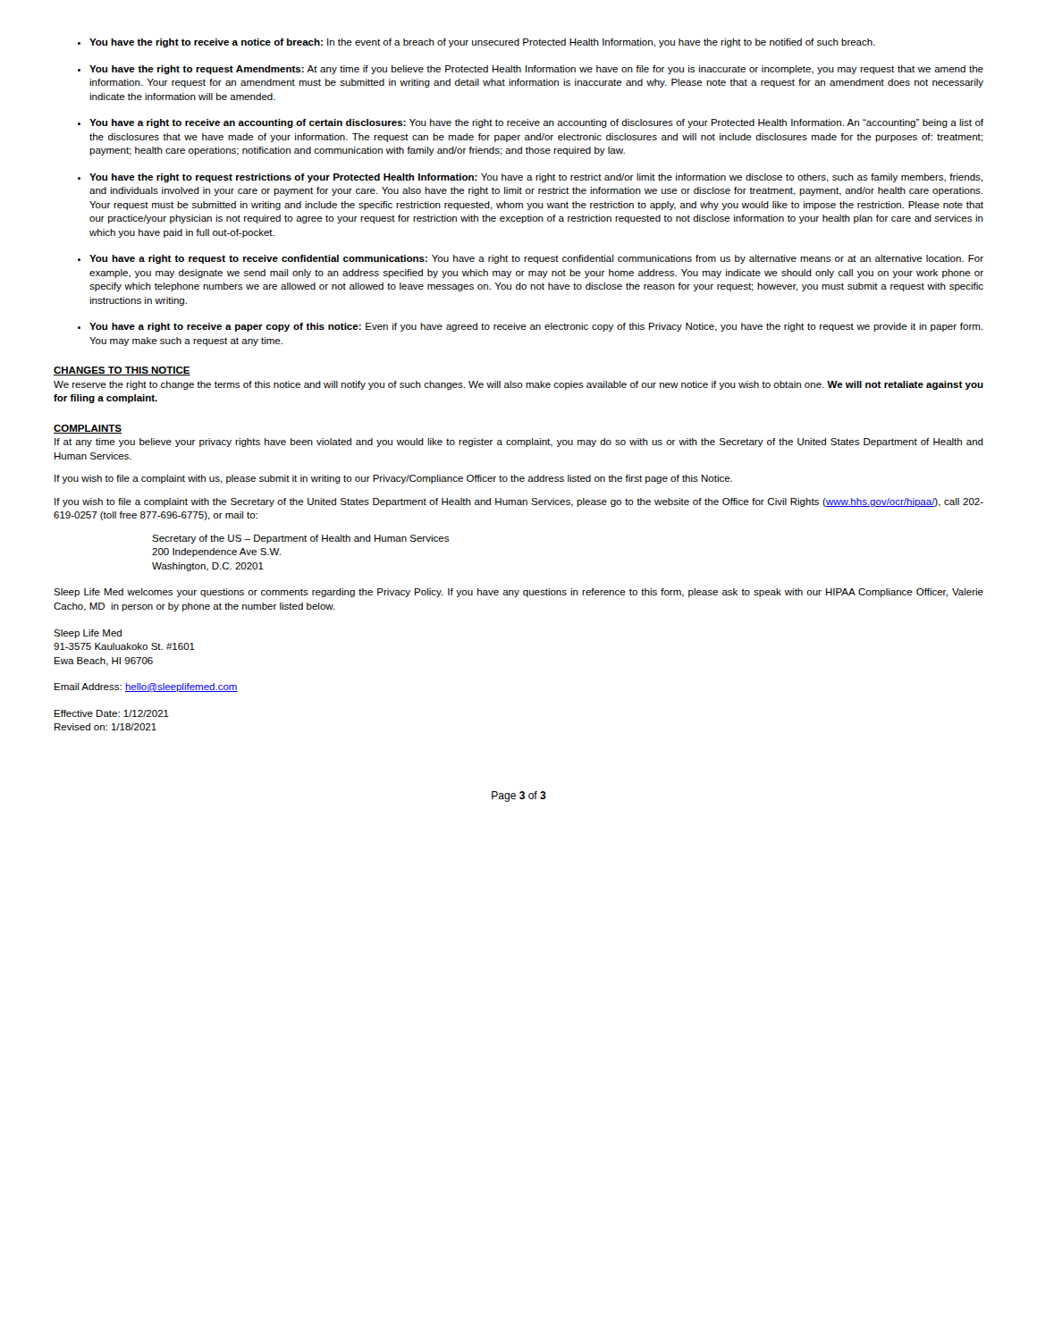You have the right to receive a notice of breach: In the event of a breach of your unsecured Protected Health Information, you have the right to be notified of such breach.
You have the right to request Amendments: At any time if you believe the Protected Health Information we have on file for you is inaccurate or incomplete, you may request that we amend the information. Your request for an amendment must be submitted in writing and detail what information is inaccurate and why. Please note that a request for an amendment does not necessarily indicate the information will be amended.
You have a right to receive an accounting of certain disclosures: You have the right to receive an accounting of disclosures of your Protected Health Information. An “accounting” being a list of the disclosures that we have made of your information. The request can be made for paper and/or electronic disclosures and will not include disclosures made for the purposes of: treatment; payment; health care operations; notification and communication with family and/or friends; and those required by law.
You have the right to request restrictions of your Protected Health Information: You have a right to restrict and/or limit the information we disclose to others, such as family members, friends, and individuals involved in your care or payment for your care. You also have the right to limit or restrict the information we use or disclose for treatment, payment, and/or health care operations. Your request must be submitted in writing and include the specific restriction requested, whom you want the restriction to apply, and why you would like to impose the restriction. Please note that our practice/your physician is not required to agree to your request for restriction with the exception of a restriction requested to not disclose information to your health plan for care and services in which you have paid in full out-of-pocket.
You have a right to request to receive confidential communications: You have a right to request confidential communications from us by alternative means or at an alternative location. For example, you may designate we send mail only to an address specified by you which may or may not be your home address. You may indicate we should only call you on your work phone or specify which telephone numbers we are allowed or not allowed to leave messages on. You do not have to disclose the reason for your request; however, you must submit a request with specific instructions in writing.
You have a right to receive a paper copy of this notice: Even if you have agreed to receive an electronic copy of this Privacy Notice, you have the right to request we provide it in paper form. You may make such a request at any time.
CHANGES TO THIS NOTICE
We reserve the right to change the terms of this notice and will notify you of such changes. We will also make copies available of our new notice if you wish to obtain one. We will not retaliate against you for filing a complaint.
COMPLAINTS
If at any time you believe your privacy rights have been violated and you would like to register a complaint, you may do so with us or with the Secretary of the United States Department of Health and Human Services.
If you wish to file a complaint with us, please submit it in writing to our Privacy/Compliance Officer to the address listed on the first page of this Notice.
If you wish to file a complaint with the Secretary of the United States Department of Health and Human Services, please go to the website of the Office for Civil Rights (www.hhs.gov/ocr/hipaa/), call 202-619-0257 (toll free 877-696-6775), or mail to:
Secretary of the US – Department of Health and Human Services
200 Independence Ave S.W.
Washington, D.C. 20201
Sleep Life Med welcomes your questions or comments regarding the Privacy Policy. If you have any questions in reference to this form, please ask to speak with our HIPAA Compliance Officer, Valerie Cacho, MD in person or by phone at the number listed below.
Sleep Life Med
91-3575 Kauluakoko St. #1601
Ewa Beach, HI 96706
Email Address: hello@sleeplifemed.com
Effective Date: 1/12/2021
Revised on: 1/18/2021
Page 3 of 3